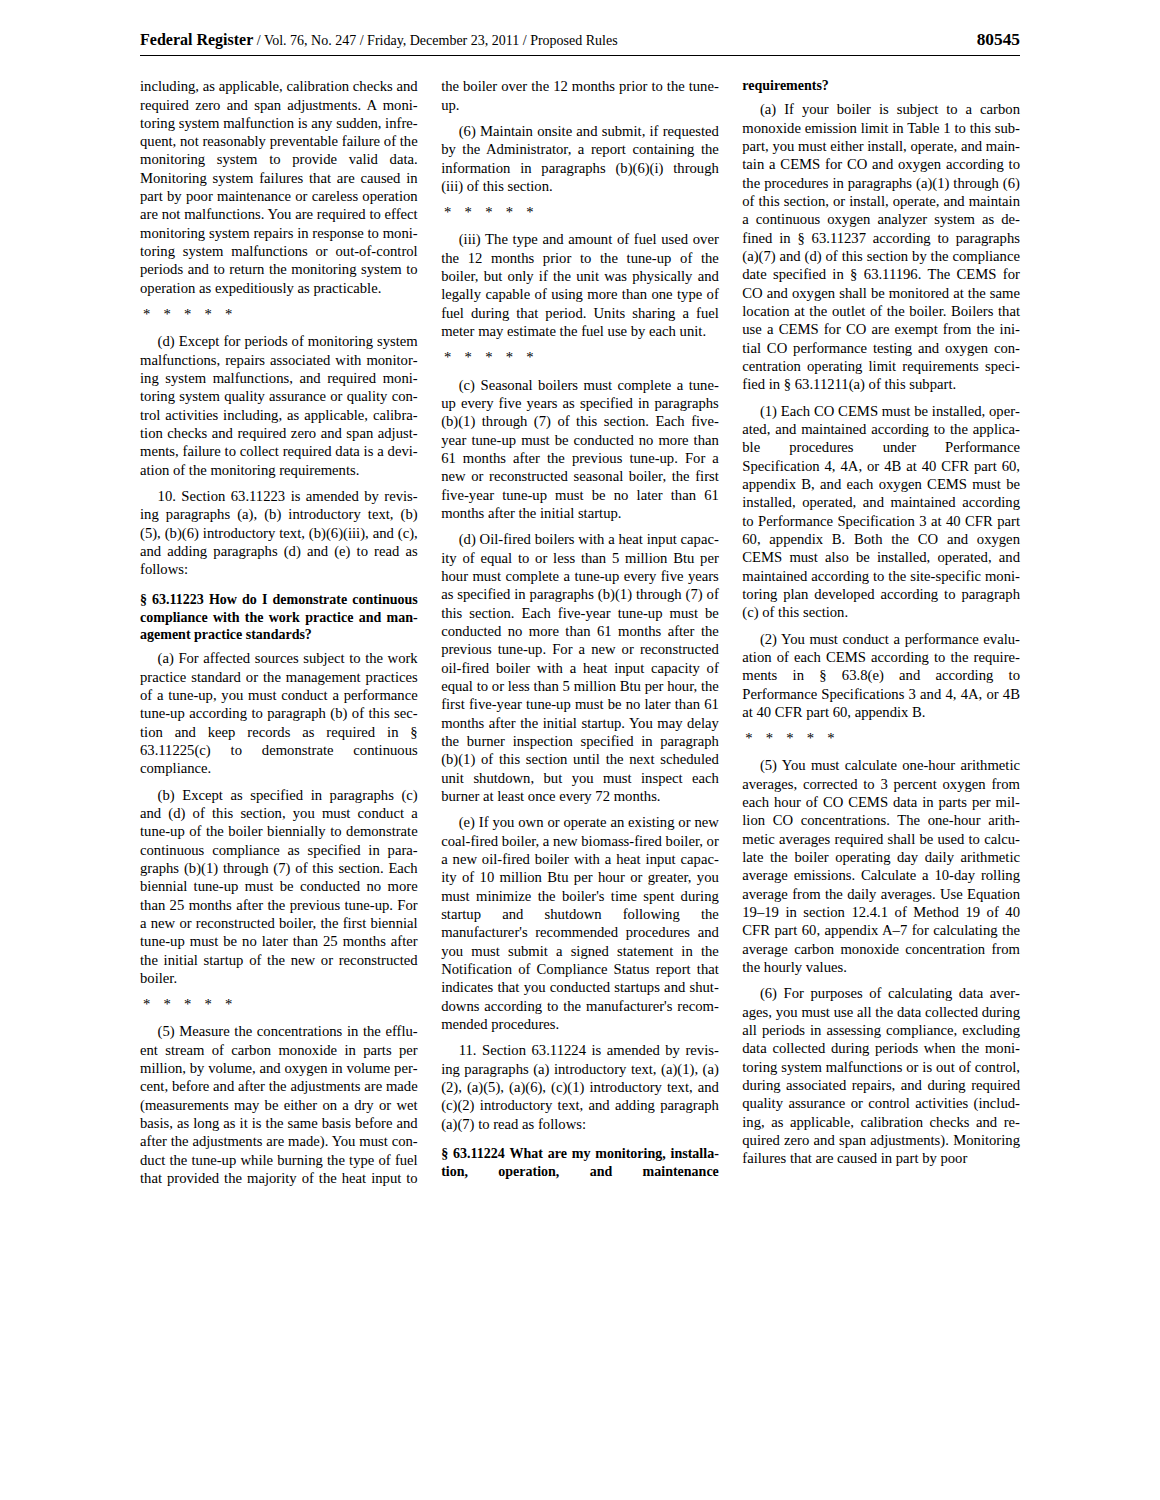Federal Register / Vol. 76, No. 247 / Friday, December 23, 2011 / Proposed Rules
80545
including, as applicable, calibration checks and required zero and span adjustments. A monitoring system malfunction is any sudden, infrequent, not reasonably preventable failure of the monitoring system to provide valid data. Monitoring system failures that are caused in part by poor maintenance or careless operation are not malfunctions. You are required to effect monitoring system repairs in response to monitoring system malfunctions or out-of-control periods and to return the monitoring system to operation as expeditiously as practicable.
*****
(d) Except for periods of monitoring system malfunctions, repairs associated with monitoring system malfunctions, and required monitoring system quality assurance or quality control activities including, as applicable, calibration checks and required zero and span adjustments, failure to collect required data is a deviation of the monitoring requirements.
10. Section 63.11223 is amended by revising paragraphs (a), (b) introductory text, (b)(5), (b)(6) introductory text, (b)(6)(iii), and (c), and adding paragraphs (d) and (e) to read as follows:
§ 63.11223 How do I demonstrate continuous compliance with the work practice and management practice standards?
(a) For affected sources subject to the work practice standard or the management practices of a tune-up, you must conduct a performance tune-up according to paragraph (b) of this section and keep records as required in § 63.11225(c) to demonstrate continuous compliance.
(b) Except as specified in paragraphs (c) and (d) of this section, you must conduct a tune-up of the boiler biennially to demonstrate continuous compliance as specified in paragraphs (b)(1) through (7) of this section. Each biennial tune-up must be conducted no more than 25 months after the previous tune-up. For a new or reconstructed boiler, the first biennial tune-up must be no later than 25 months after the initial startup of the new or reconstructed boiler.
*****
(5) Measure the concentrations in the effluent stream of carbon monoxide in parts per million, by volume, and oxygen in volume percent, before and after the adjustments are made (measurements may be either on a dry or wet basis, as long as it is the same basis before and after the adjustments are made). You must conduct the tune-up while burning the type of fuel that provided the majority of the heat input to the boiler over the 12 months prior to the tune-up.
(6) Maintain onsite and submit, if requested by the Administrator, a report containing the information in paragraphs (b)(6)(i) through (iii) of this section.
*****
(iii) The type and amount of fuel used over the 12 months prior to the tune-up of the boiler, but only if the unit was physically and legally capable of using more than one type of fuel during that period. Units sharing a fuel meter may estimate the fuel use by each unit.
*****
(c) Seasonal boilers must complete a tune-up every five years as specified in paragraphs (b)(1) through (7) of this section. Each five-year tune-up must be conducted no more than 61 months after the previous tune-up. For a new or reconstructed seasonal boiler, the first five-year tune-up must be no later than 61 months after the initial startup.
(d) Oil-fired boilers with a heat input capacity of equal to or less than 5 million Btu per hour must complete a tune-up every five years as specified in paragraphs (b)(1) through (7) of this section. Each five-year tune-up must be conducted no more than 61 months after the previous tune-up. For a new or reconstructed oil-fired boiler with a heat input capacity of equal to or less than 5 million Btu per hour, the first five-year tune-up must be no later than 61 months after the initial startup. You may delay the burner inspection specified in paragraph (b)(1) of this section until the next scheduled unit shutdown, but you must inspect each burner at least once every 72 months.
(e) If you own or operate an existing or new coal-fired boiler, a new biomass-fired boiler, or a new oil-fired boiler with a heat input capacity of 10 million Btu per hour or greater, you must minimize the boiler's time spent during startup and shutdown following the manufacturer's recommended procedures and you must submit a signed statement in the Notification of Compliance Status report that indicates that you conducted startups and shutdowns according to the manufacturer's recommended procedures.
11. Section 63.11224 is amended by revising paragraphs (a) introductory text, (a)(1), (a)(2), (a)(5), (a)(6), (c)(1) introductory text, and (c)(2) introductory text, and adding paragraph (a)(7) to read as follows:
§ 63.11224 What are my monitoring, installation, operation, and maintenance requirements?
(a) If your boiler is subject to a carbon monoxide emission limit in Table 1 to this subpart, you must either install, operate, and maintain a CEMS for CO and oxygen according to the procedures in paragraphs (a)(1) through (6) of this section, or install, operate, and maintain a continuous oxygen analyzer system as defined in § 63.11237 according to paragraphs (a)(7) and (d) of this section by the compliance date specified in § 63.11196. The CEMS for CO and oxygen shall be monitored at the same location at the outlet of the boiler. Boilers that use a CEMS for CO are exempt from the initial CO performance testing and oxygen concentration operating limit requirements specified in § 63.11211(a) of this subpart.
(1) Each CO CEMS must be installed, operated, and maintained according to the applicable procedures under Performance Specification 4, 4A, or 4B at 40 CFR part 60, appendix B, and each oxygen CEMS must be installed, operated, and maintained according to Performance Specification 3 at 40 CFR part 60, appendix B. Both the CO and oxygen CEMS must also be installed, operated, and maintained according to the site-specific monitoring plan developed according to paragraph (c) of this section.
(2) You must conduct a performance evaluation of each CEMS according to the requirements in § 63.8(e) and according to Performance Specifications 3 and 4, 4A, or 4B at 40 CFR part 60, appendix B.
*****
(5) You must calculate one-hour arithmetic averages, corrected to 3 percent oxygen from each hour of CO CEMS data in parts per million CO concentrations. The one-hour arithmetic averages required shall be used to calculate the boiler operating day daily arithmetic average emissions. Calculate a 10-day rolling average from the daily averages. Use Equation 19–19 in section 12.4.1 of Method 19 of 40 CFR part 60, appendix A–7 for calculating the average carbon monoxide concentration from the hourly values.
(6) For purposes of calculating data averages, you must use all the data collected during all periods in assessing compliance, excluding data collected during periods when the monitoring system malfunctions or is out of control, during associated repairs, and during required quality assurance or control activities (including, as applicable, calibration checks and required zero and span adjustments). Monitoring failures that are caused in part by poor